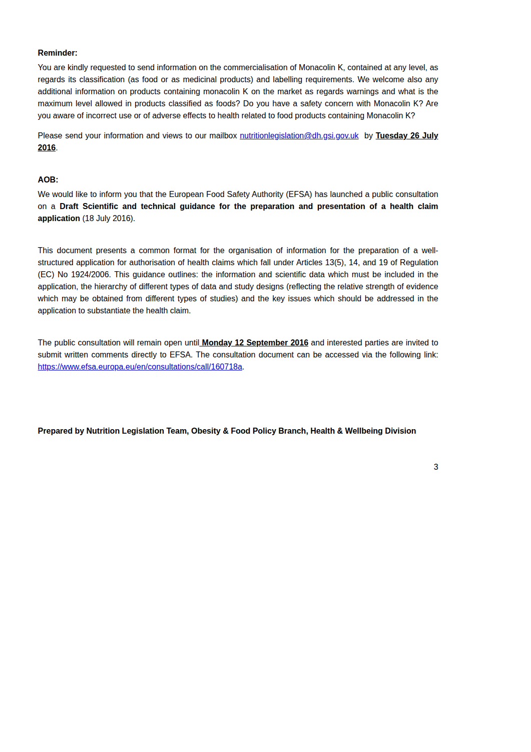Reminder:
You are kindly requested to send information on the commercialisation of Monacolin K, contained at any level, as regards its classification (as food or as medicinal products) and labelling requirements. We welcome also any additional information on products containing monacolin K on the market as regards warnings and what is the maximum level allowed in products classified as foods? Do you have a safety concern with Monacolin K? Are you aware of incorrect use or of adverse effects to health related to food products containing Monacolin K?
Please send your information and views to our mailbox nutritionlegislation@dh.gsi.gov.uk by Tuesday 26 July 2016.
AOB:
We would like to inform you that the European Food Safety Authority (EFSA) has launched a public consultation on a Draft Scientific and technical guidance for the preparation and presentation of a health claim application (18 July 2016).
This document presents a common format for the organisation of information for the preparation of a well-structured application for authorisation of health claims which fall under Articles 13(5), 14, and 19 of Regulation (EC) No 1924/2006. This guidance outlines: the information and scientific data which must be included in the application, the hierarchy of different types of data and study designs (reflecting the relative strength of evidence which may be obtained from different types of studies) and the key issues which should be addressed in the application to substantiate the health claim.
The public consultation will remain open until Monday 12 September 2016 and interested parties are invited to submit written comments directly to EFSA. The consultation document can be accessed via the following link: https://www.efsa.europa.eu/en/consultations/call/160718a.
Prepared by Nutrition Legislation Team, Obesity & Food Policy Branch, Health & Wellbeing Division
3